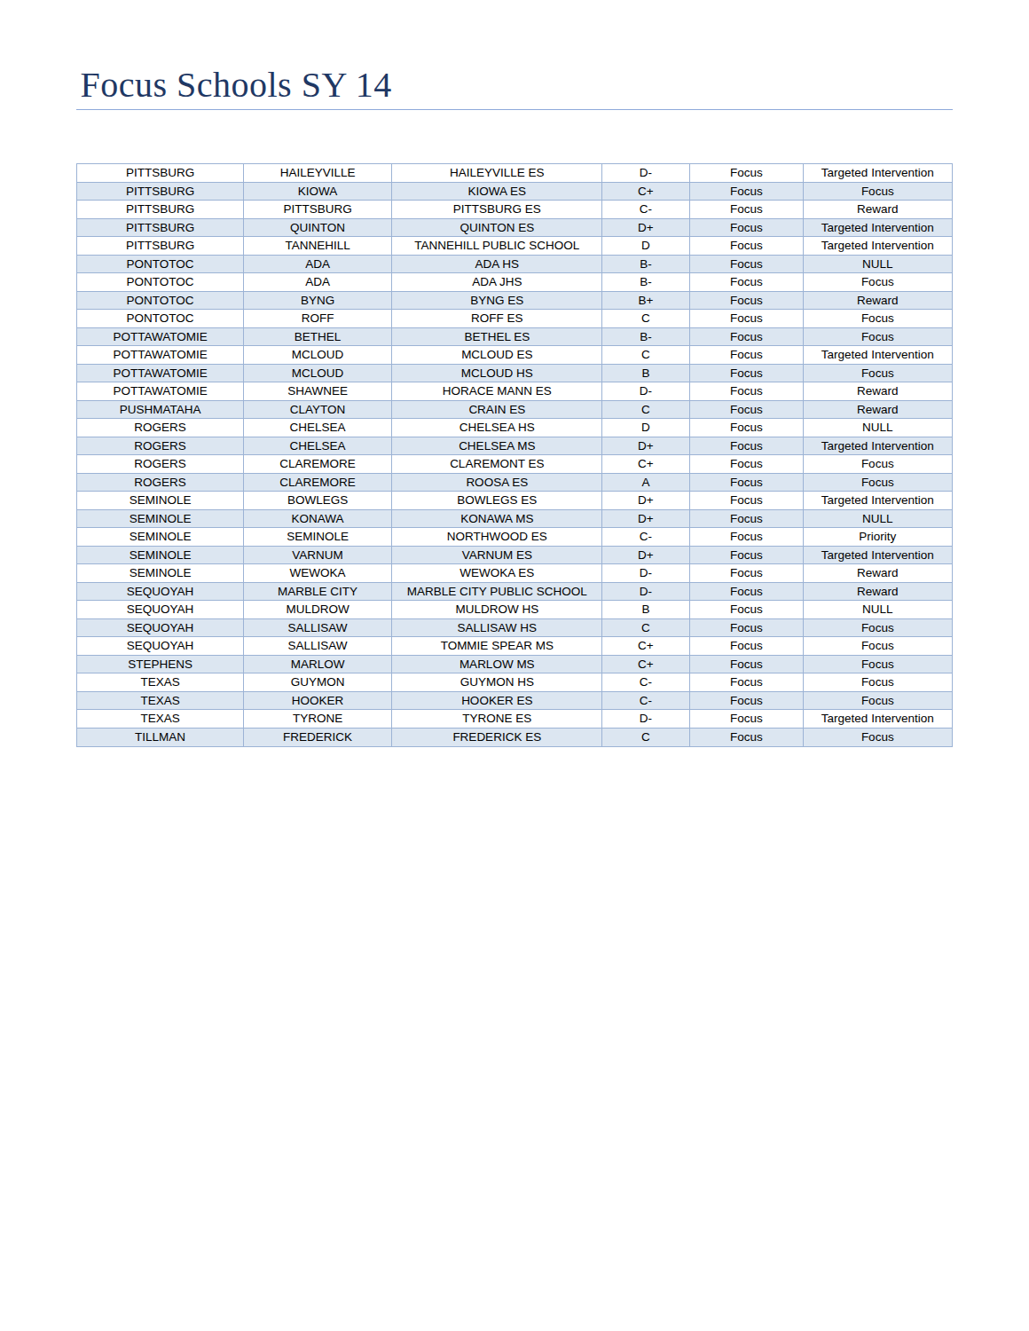Focus Schools SY 14
| PITTSBURG | HAILEYVILLE | HAILEYVILLE ES | D- | Focus | Targeted Intervention |
| PITTSBURG | KIOWA | KIOWA ES | C+ | Focus | Focus |
| PITTSBURG | PITTSBURG | PITTSBURG ES | C- | Focus | Reward |
| PITTSBURG | QUINTON | QUINTON ES | D+ | Focus | Targeted Intervention |
| PITTSBURG | TANNEHILL | TANNEHILL PUBLIC SCHOOL | D | Focus | Targeted Intervention |
| PONTOTOC | ADA | ADA HS | B- | Focus | NULL |
| PONTOTOC | ADA | ADA JHS | B- | Focus | Focus |
| PONTOTOC | BYNG | BYNG ES | B+ | Focus | Reward |
| PONTOTOC | ROFF | ROFF ES | C | Focus | Focus |
| POTTAWATOMIE | BETHEL | BETHEL ES | B- | Focus | Focus |
| POTTAWATOMIE | MCLOUD | MCLOUD ES | C | Focus | Targeted Intervention |
| POTTAWATOMIE | MCLOUD | MCLOUD HS | B | Focus | Focus |
| POTTAWATOMIE | SHAWNEE | HORACE MANN ES | D- | Focus | Reward |
| PUSHMATAHA | CLAYTON | CRAIN ES | C | Focus | Reward |
| ROGERS | CHELSEA | CHELSEA HS | D | Focus | NULL |
| ROGERS | CHELSEA | CHELSEA MS | D+ | Focus | Targeted Intervention |
| ROGERS | CLAREMORE | CLAREMONT ES | C+ | Focus | Focus |
| ROGERS | CLAREMORE | ROOSA ES | A | Focus | Focus |
| SEMINOLE | BOWLEGS | BOWLEGS ES | D+ | Focus | Targeted Intervention |
| SEMINOLE | KONAWA | KONAWA MS | D+ | Focus | NULL |
| SEMINOLE | SEMINOLE | NORTHWOOD ES | C- | Focus | Priority |
| SEMINOLE | VARNUM | VARNUM ES | D+ | Focus | Targeted Intervention |
| SEMINOLE | WEWOKA | WEWOKA ES | D- | Focus | Reward |
| SEQUOYAH | MARBLE CITY | MARBLE CITY PUBLIC SCHOOL | D- | Focus | Reward |
| SEQUOYAH | MULDROW | MULDROW HS | B | Focus | NULL |
| SEQUOYAH | SALLISAW | SALLISAW HS | C | Focus | Focus |
| SEQUOYAH | SALLISAW | TOMMIE SPEAR MS | C+ | Focus | Focus |
| STEPHENS | MARLOW | MARLOW MS | C+ | Focus | Focus |
| TEXAS | GUYMON | GUYMON HS | C- | Focus | Focus |
| TEXAS | HOOKER | HOOKER ES | C- | Focus | Focus |
| TEXAS | TYRONE | TYRONE ES | D- | Focus | Targeted Intervention |
| TILLMAN | FREDERICK | FREDERICK ES | C | Focus | Focus |